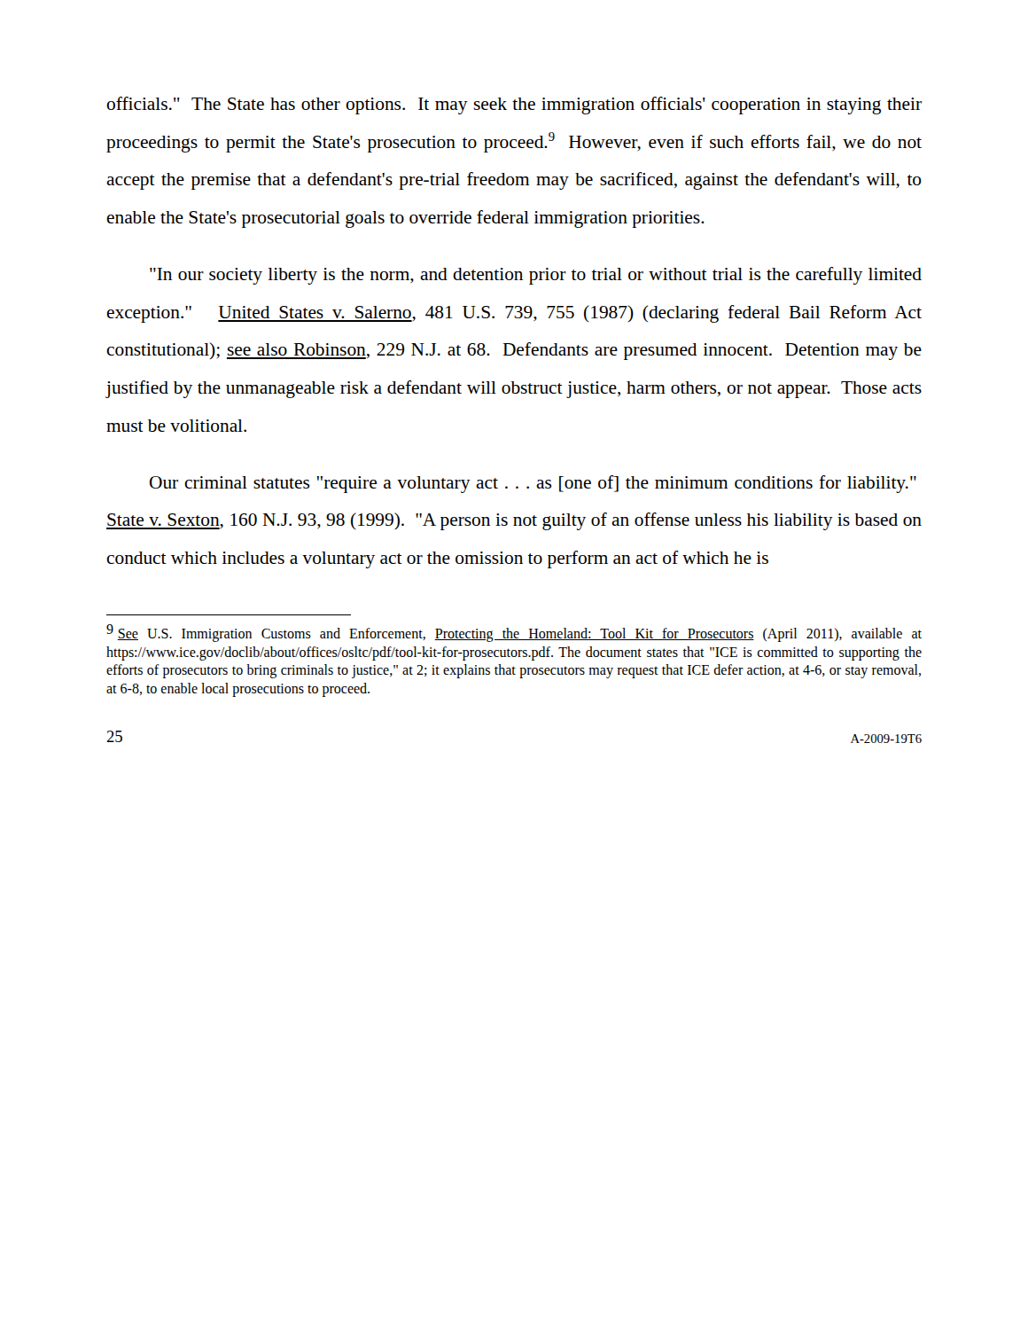officials." The State has other options. It may seek the immigration officials' cooperation in staying their proceedings to permit the State's prosecution to proceed.9 However, even if such efforts fail, we do not accept the premise that a defendant's pre-trial freedom may be sacrificed, against the defendant's will, to enable the State's prosecutorial goals to override federal immigration priorities.
"In our society liberty is the norm, and detention prior to trial or without trial is the carefully limited exception." United States v. Salerno, 481 U.S. 739, 755 (1987) (declaring federal Bail Reform Act constitutional); see also Robinson, 229 N.J. at 68. Defendants are presumed innocent. Detention may be justified by the unmanageable risk a defendant will obstruct justice, harm others, or not appear. Those acts must be volitional.
Our criminal statutes "require a voluntary act . . . as [one of] the minimum conditions for liability." State v. Sexton, 160 N.J. 93, 98 (1999). "A person is not guilty of an offense unless his liability is based on conduct which includes a voluntary act or the omission to perform an act of which he is
9See U.S. Immigration Customs and Enforcement, Protecting the Homeland: Tool Kit for Prosecutors (April 2011), available at https://www.ice.gov/doclib/about/offices/osltc/pdf/tool-kit-for-prosecutors.pdf. The document states that "ICE is committed to supporting the efforts of prosecutors to bring criminals to justice," at 2; it explains that prosecutors may request that ICE defer action, at 4-6, or stay removal, at 6-8, to enable local prosecutions to proceed.
25 A-2009-19T6